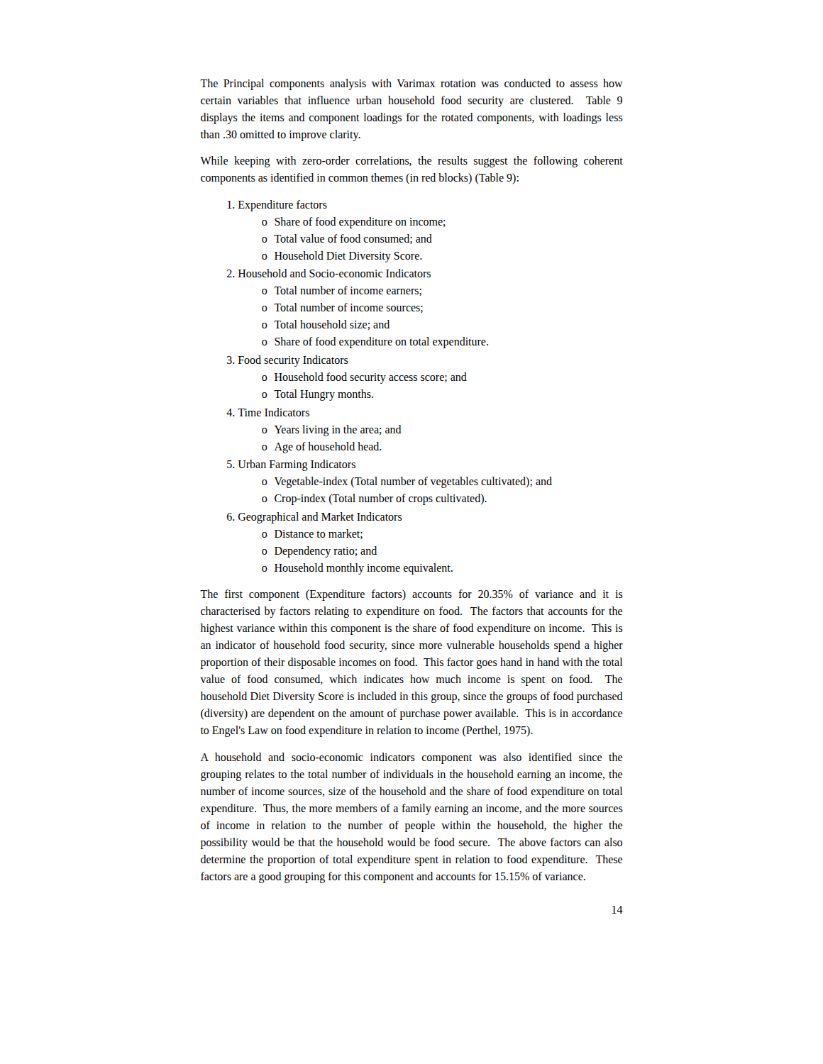The Principal components analysis with Varimax rotation was conducted to assess how certain variables that influence urban household food security are clustered. Table 9 displays the items and component loadings for the rotated components, with loadings less than .30 omitted to improve clarity.
While keeping with zero-order correlations, the results suggest the following coherent components as identified in common themes (in red blocks) (Table 9):
Expenditure factors
Share of food expenditure on income;
Total value of food consumed; and
Household Diet Diversity Score.
Household and Socio-economic Indicators
Total number of income earners;
Total number of income sources;
Total household size; and
Share of food expenditure on total expenditure.
Food security Indicators
Household food security access score; and
Total Hungry months.
Time Indicators
Years living in the area; and
Age of household head.
Urban Farming Indicators
Vegetable-index (Total number of vegetables cultivated); and
Crop-index (Total number of crops cultivated).
Geographical and Market Indicators
Distance to market;
Dependency ratio; and
Household monthly income equivalent.
The first component (Expenditure factors) accounts for 20.35% of variance and it is characterised by factors relating to expenditure on food. The factors that accounts for the highest variance within this component is the share of food expenditure on income. This is an indicator of household food security, since more vulnerable households spend a higher proportion of their disposable incomes on food. This factor goes hand in hand with the total value of food consumed, which indicates how much income is spent on food. The household Diet Diversity Score is included in this group, since the groups of food purchased (diversity) are dependent on the amount of purchase power available. This is in accordance to Engel's Law on food expenditure in relation to income (Perthel, 1975).
A household and socio-economic indicators component was also identified since the grouping relates to the total number of individuals in the household earning an income, the number of income sources, size of the household and the share of food expenditure on total expenditure. Thus, the more members of a family earning an income, and the more sources of income in relation to the number of people within the household, the higher the possibility would be that the household would be food secure. The above factors can also determine the proportion of total expenditure spent in relation to food expenditure. These factors are a good grouping for this component and accounts for 15.15% of variance.
14